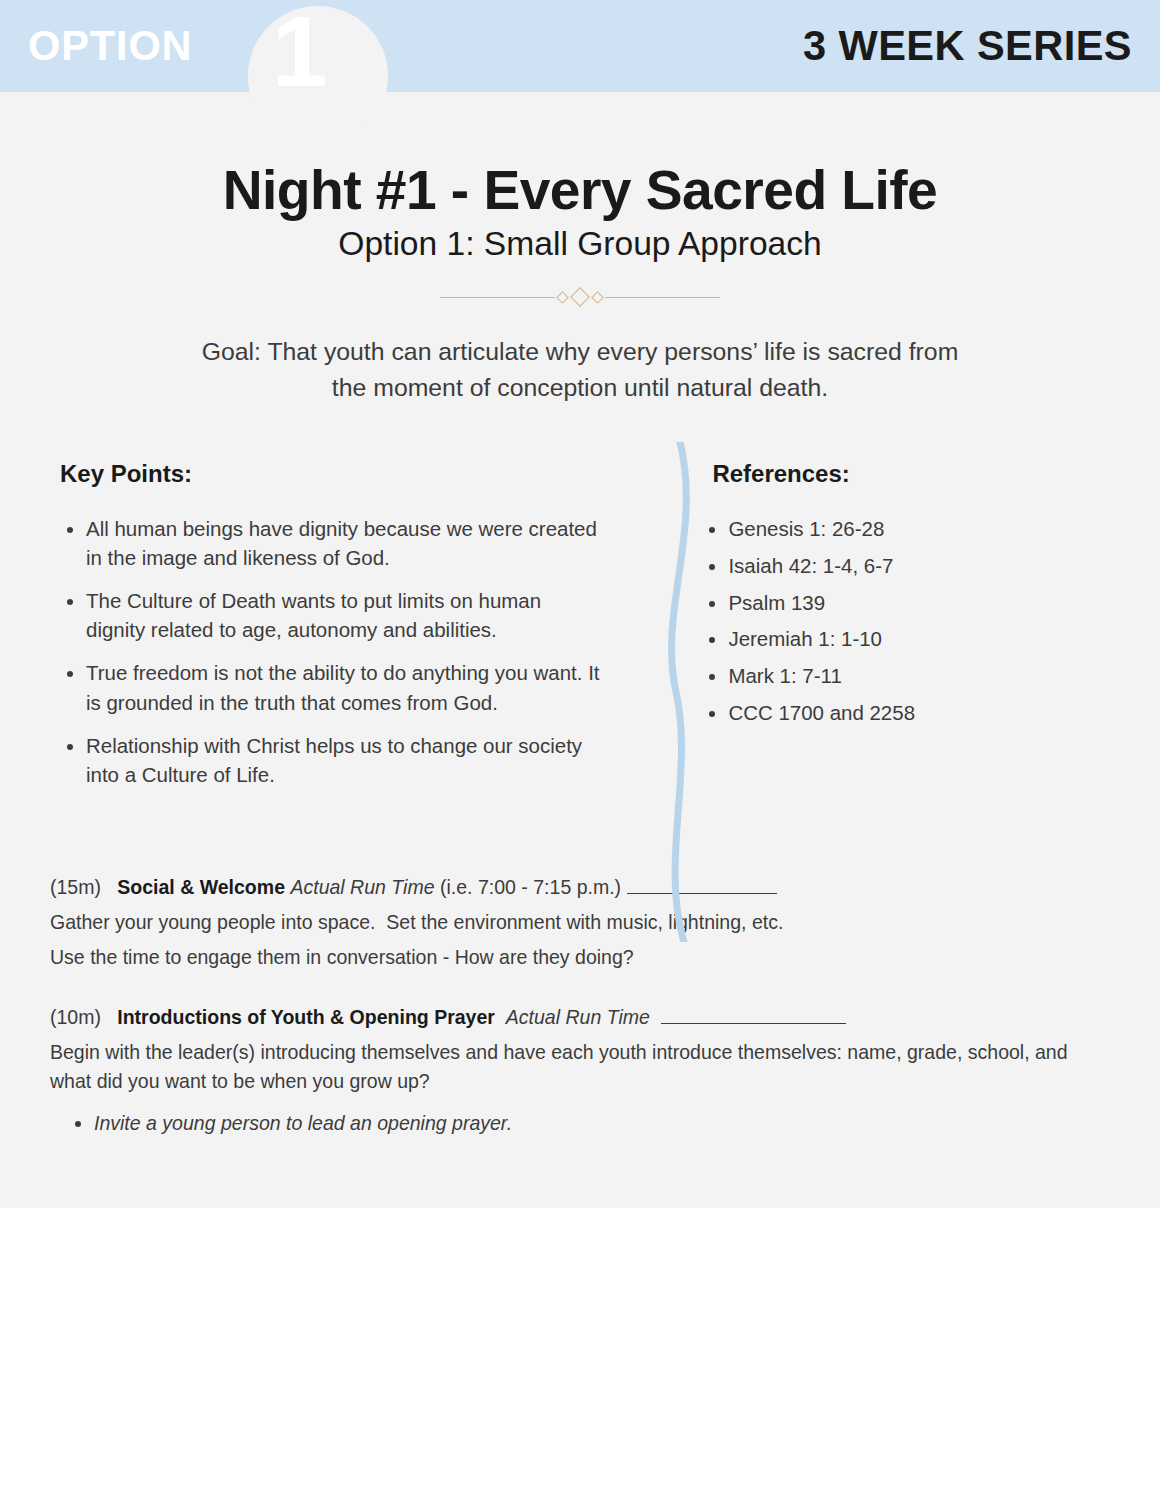OPTION
1 3 WEEK SERIES
Night #1 - Every Sacred Life
Option 1: Small Group Approach
Goal: That youth can articulate why every persons’ life is sacred from the moment of conception until natural death.
Key Points:
All human beings have dignity because we were created in the image and likeness of God.
The Culture of Death wants to put limits on human dignity related to age, autonomy and abilities.
True freedom is not the ability to do anything you want. It is grounded in the truth that comes from God.
Relationship with Christ helps us to change our society into a Culture of Life.
References:
Genesis 1: 26-28
Isaiah 42: 1-4, 6-7
Psalm 139
Jeremiah 1: 1-10
Mark 1: 7-11
CCC 1700 and 2258
(15m) Social & Welcome Actual Run Time (i.e. 7:00 - 7:15 p.m.)
Gather your young people into space. Set the environment with music, lightning, etc.
Use the time to engage them in conversation - How are they doing?
(10m) Introductions of Youth & Opening Prayer Actual Run Time
Begin with the leader(s) introducing themselves and have each youth introduce themselves: name, grade, school, and what did you want to be when you grow up?
Invite a young person to lead an opening prayer.